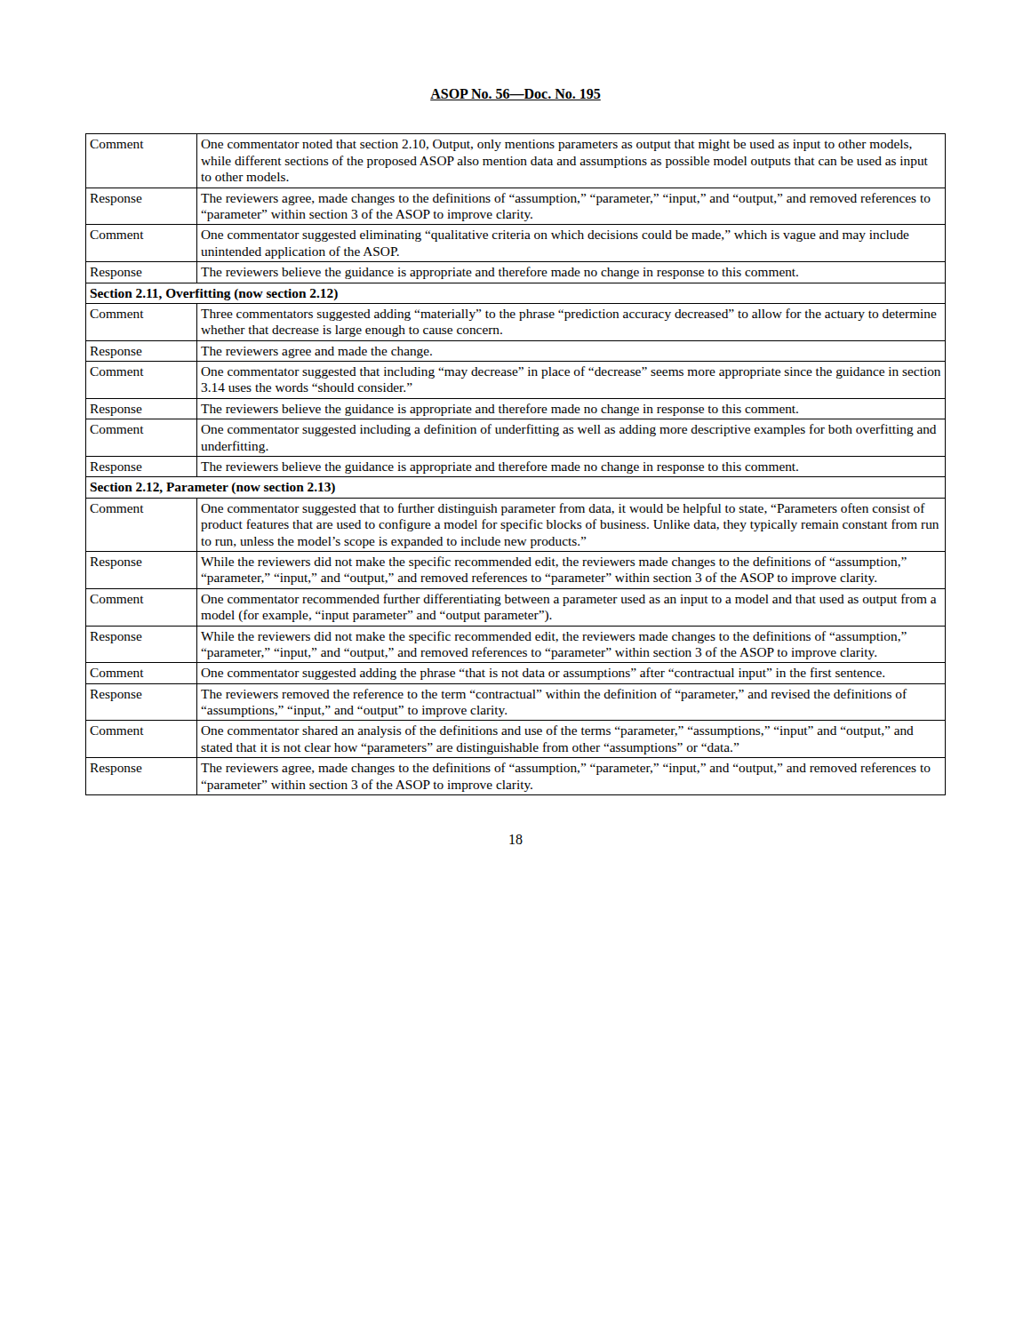ASOP No. 56—Doc. No. 195
| Comment | One commentator noted that section 2.10, Output, only mentions parameters as output that might be used as input to other models, while different sections of the proposed ASOP also mention data and assumptions as possible model outputs that can be used as input to other models. |
| Response | The reviewers agree, made changes to the definitions of “assumption,” “parameter,” “input,” and “output,” and removed references to “parameter” within section 3 of the ASOP to improve clarity. |
| Comment | One commentator suggested eliminating “qualitative criteria on which decisions could be made,” which is vague and may include unintended application of the ASOP. |
| Response | The reviewers believe the guidance is appropriate and therefore made no change in response to this comment. |
| Section 2.11, Overfitting (now section 2.12) |
| Comment | Three commentators suggested adding “materially” to the phrase “prediction accuracy decreased” to allow for the actuary to determine whether that decrease is large enough to cause concern. |
| Response | The reviewers agree and made the change. |
| Comment | One commentator suggested that including “may decrease” in place of “decrease” seems more appropriate since the guidance in section 3.14 uses the words “should consider.” |
| Response | The reviewers believe the guidance is appropriate and therefore made no change in response to this comment. |
| Comment | One commentator suggested including a definition of underfitting as well as adding more descriptive examples for both overfitting and underfitting. |
| Response | The reviewers believe the guidance is appropriate and therefore made no change in response to this comment. |
| Section 2.12, Parameter (now section 2.13) |
| Comment | One commentator suggested that to further distinguish parameter from data, it would be helpful to state, “Parameters often consist of product features that are used to configure a model for specific blocks of business. Unlike data, they typically remain constant from run to run, unless the model’s scope is expanded to include new products.” |
| Response | While the reviewers did not make the specific recommended edit, the reviewers made changes to the definitions of “assumption,” “parameter,” “input,” and “output,” and removed references to “parameter” within section 3 of the ASOP to improve clarity. |
| Comment | One commentator recommended further differentiating between a parameter used as an input to a model and that used as output from a model (for example, “input parameter” and “output parameter”). |
| Response | While the reviewers did not make the specific recommended edit, the reviewers made changes to the definitions of “assumption,” “parameter,” “input,” and “output,” and removed references to “parameter” within section 3 of the ASOP to improve clarity. |
| Comment | One commentator suggested adding the phrase “that is not data or assumptions” after “contractual input” in the first sentence. |
| Response | The reviewers removed the reference to the term “contractual” within the definition of “parameter,” and revised the definitions of “assumptions,” “input,” and “output” to improve clarity. |
| Comment | One commentator shared an analysis of the definitions and use of the terms “parameter,” “assumptions,” “input” and “output,” and stated that it is not clear how “parameters” are distinguishable from other “assumptions” or “data.” |
| Response | The reviewers agree, made changes to the definitions of “assumption,” “parameter,” “input,” and “output,” and removed references to “parameter” within section 3 of the ASOP to improve clarity. |
18